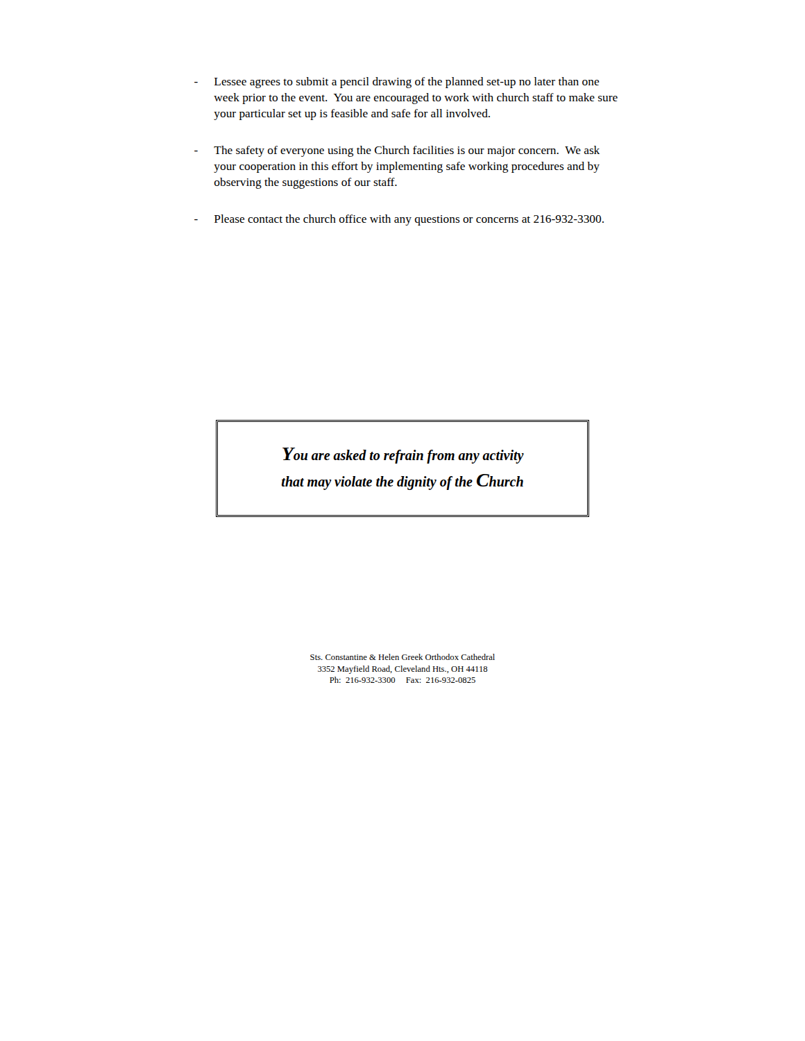Lessee agrees to submit a pencil drawing of the planned set-up no later than one week prior to the event. You are encouraged to work with church staff to make sure your particular set up is feasible and safe for all involved.
The safety of everyone using the Church facilities is our major concern. We ask your cooperation in this effort by implementing safe working procedures and by observing the suggestions of our staff.
Please contact the church office with any questions or concerns at 216-932-3300.
You are asked to refrain from any activity
that may violate the dignity of the Church
Sts. Constantine & Helen Greek Orthodox Cathedral
3352 Mayfield Road, Cleveland Hts., OH 44118
Ph: 216-932-3300 Fax: 216-932-0825